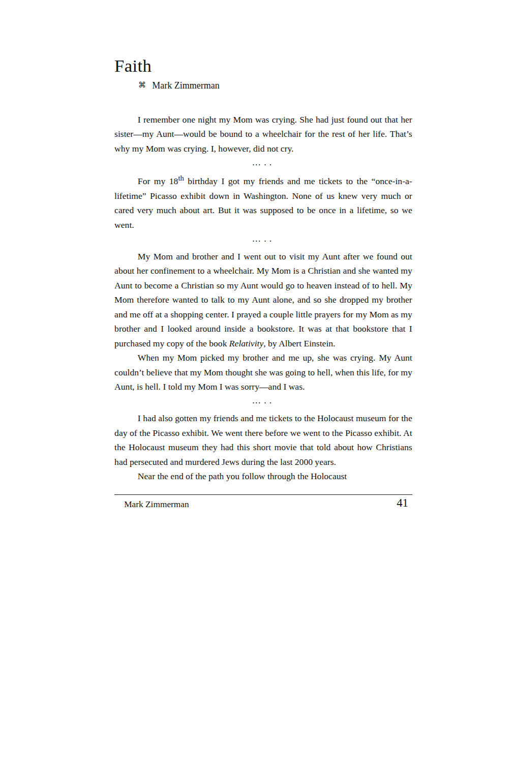Faith
⌘Mark Zimmerman
I remember one night my Mom was crying. She had just found out that her sister—my Aunt—would be bound to a wheelchair for the rest of her life. That’s why my Mom was crying. I, however, did not cry.
…..
For my 18th birthday I got my friends and me tickets to the “once-in-a-lifetime” Picasso exhibit down in Washington. None of us knew very much or cared very much about art. But it was supposed to be once in a lifetime, so we went.
…..
My Mom and brother and I went out to visit my Aunt after we found out about her confinement to a wheelchair. My Mom is a Christian and she wanted my Aunt to become a Christian so my Aunt would go to heaven instead of to hell. My Mom therefore wanted to talk to my Aunt alone, and so she dropped my brother and me off at a shopping center. I prayed a couple little prayers for my Mom as my brother and I looked around inside a bookstore. It was at that bookstore that I purchased my copy of the book Relativity, by Albert Einstein.
When my Mom picked my brother and me up, she was crying. My Aunt couldn’t believe that my Mom thought she was going to hell, when this life, for my Aunt, is hell. I told my Mom I was sorry—and I was.
…..
I had also gotten my friends and me tickets to the Holocaust museum for the day of the Picasso exhibit. We went there before we went to the Picasso exhibit. At the Holocaust museum they had this short movie that told about how Christians had persecuted and murdered Jews during the last 2000 years.
Near the end of the path you follow through the Holocaust
Mark Zimmerman 41